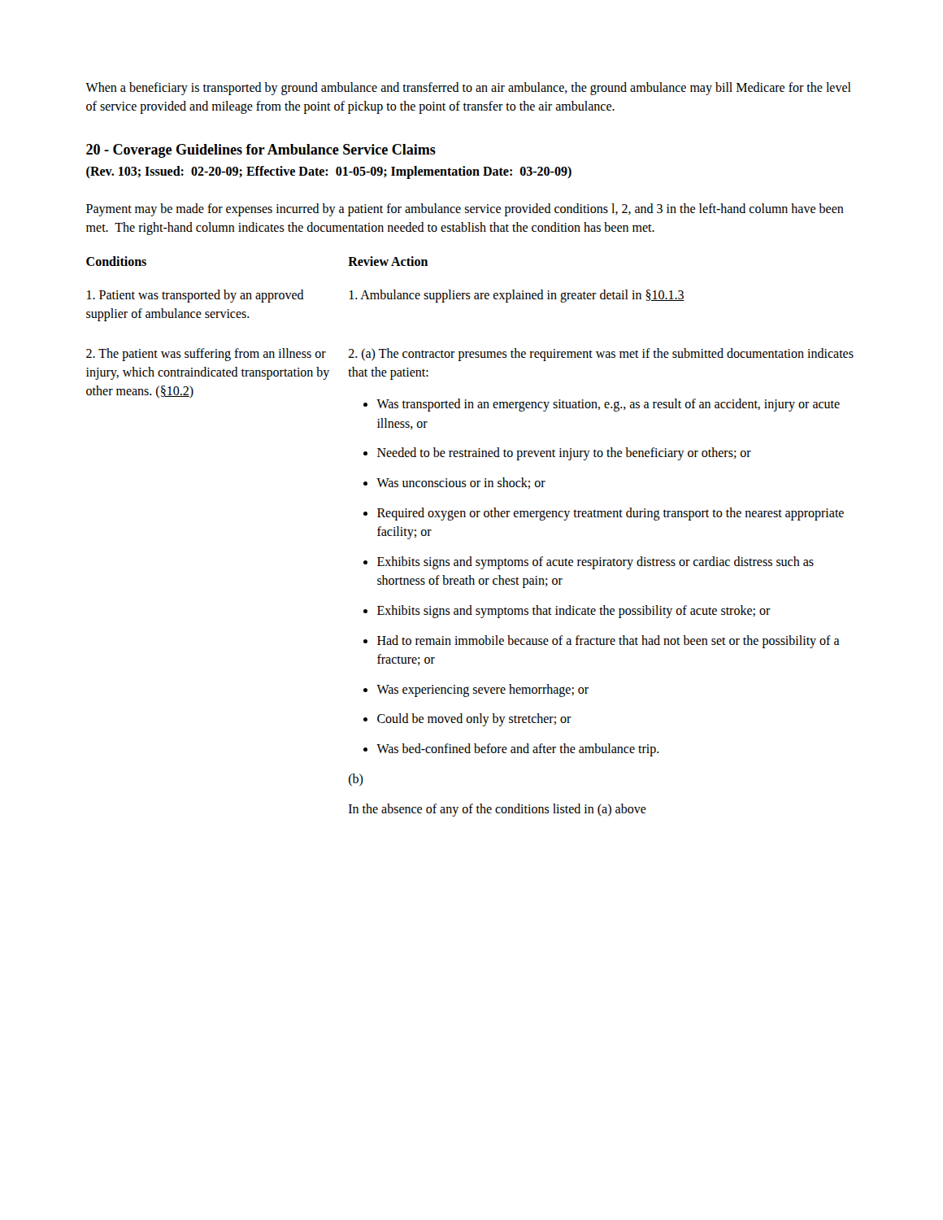When a beneficiary is transported by ground ambulance and transferred to an air ambulance, the ground ambulance may bill Medicare for the level of service provided and mileage from the point of pickup to the point of transfer to the air ambulance.
20 - Coverage Guidelines for Ambulance Service Claims
(Rev. 103; Issued: 02-20-09; Effective Date: 01-05-09; Implementation Date: 03-20-09)
Payment may be made for expenses incurred by a patient for ambulance service provided conditions l, 2, and 3 in the left-hand column have been met. The right-hand column indicates the documentation needed to establish that the condition has been met.
| Conditions | Review Action |
| --- | --- |
| 1. Patient was transported by an approved supplier of ambulance services. | 1. Ambulance suppliers are explained in greater detail in §10.1.3 |
| 2. The patient was suffering from an illness or injury, which contraindicated transportation by other means. ( §10.2 ) | 2. (a) The contractor presumes the requirement was met if the submitted documentation indicates that the patient: Was transported in an emergency situation, e.g., as a result of an accident, injury or acute illness, or Needed to be restrained to prevent injury to the beneficiary or others; or Was unconscious or in shock; or Required oxygen or other emergency treatment during transport to the nearest appropriate facility; or Exhibits signs and symptoms of acute respiratory distress or cardiac distress such as shortness of breath or chest pain; or Exhibits signs and symptoms that indicate the possibility of acute stroke; or Had to remain immobile because of a fracture that had not been set or the possibility of a fracture; or Was experiencing severe hemorrhage; or Could be moved only by stretcher; or Was bed-confined before and after the ambulance trip. (b) In the absence of any of the conditions listed in (a) above |